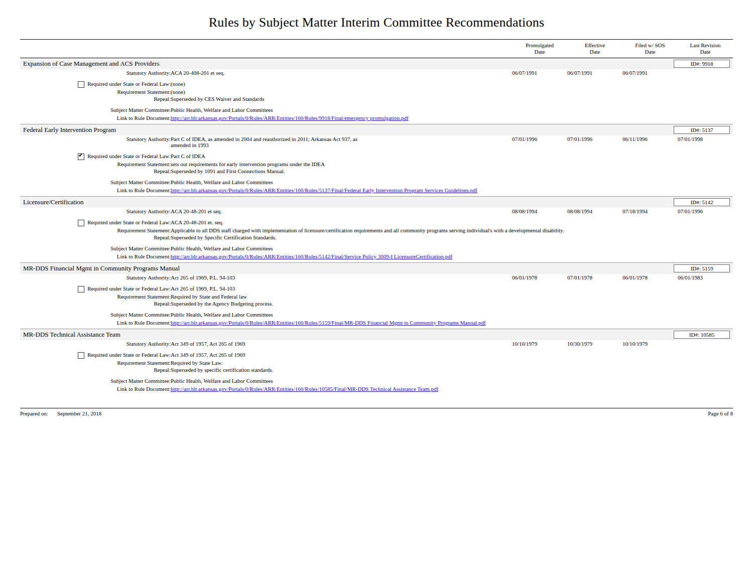Rules by Subject Matter Interim Committee Recommendations
| | | Promulgated Date | Effective Date | Filed w/ SOS Date | Last Revision Date |
| Expansion of Case Management and ACS Providers | ID#: 9918 |
| Statutory Authority: | ACA 20-408-201 et seq. | 06/07/1991 | 06/07/1991 | 06/07/1991 | |
| Required under State or Federal Law: | (none) | |
| Requirement Statement: | (none) | |
| Repeal: | Superseded by CES Waiver and Standards | |
| Subject Matter Committee: | Public Health, Welfare and Labor Committees | |
| Link to Rule Document: | http://arr.blr.arkansas.gov/Portals/0/Rules/ARR/Entities/160/Rules/9918/Final/emergency promulgation.pdf |
| Federal Early Intervention Program | ID#: 5137 |
| Statutory Authority: | Part C of IDEA, as amended in 2004 and reauthorized in 2011; Arkansas Act 937, as amended in 1993 | 07/01/1996 | 07/01/1996 | 06/11/1996 | 07/01/1998 |
| Required under State or Federal Law: | Part C of IDEA | |
| Requirement Statement: | sets out requirements for early intervention programs under the IDEA | |
| Repeal: | Superseded by 1091 and First Connections Manual. | |
| Subject Matter Committee: | Public Health, Welfare and Labor Committees | |
| Link to Rule Document: | http://arr.blr.arkansas.gov/Portals/0/Rules/ARR/Entities/160/Rules/5137/Final/Federal Early Intervention Program Services Guidelines.pdf |
| Licensure/Certification | ID#: 5142 |
| Statutory Authority: | ACA 20-48-201 et seq. | 08/08/1994 | 08/08/1994 | 07/18/1994 | 07/01/1996 |
| Required under State or Federal Law: | ACA 20-48-201 et. seq. |
| Requirement Statement: | Applicable to all DDS staff charged with implementation of licensure/certification requirements and all community programs serving individual's with a developmental disability. |
| Repeal: | Superseded by Specific Certification Standards. |
| Subject Matter Committee: | Public Health, Welfare and Labor Committees | |
| Link to Rule Document: | http://arr.blr.arkansas.gov/Portals/0/Rules/ARR/Entities/160/Rules/5142/Final/Service Policy 3009-I LicensureCertification.pdf |
| MR-DDS Financial Mgmt in Community Programs Manual | ID#: 5159 |
| Statutory Authority: | Act 265 of 1969, P.L. 94-103 | 06/01/1978 | 07/01/1978 | 06/01/1978 | 06/01/1983 |
| Required under State or Federal Law: | Act 265 of 1969, P.L. 94-103 | |
| Requirement Statement: | Required by State and Federal law | |
| Repeal: | Superseded by the Agency Budgeting process. | |
| Subject Matter Committee: | Public Health, Welfare and Labor Committees | |
| Link to Rule Document: | http://arr.blr.arkansas.gov/Portals/0/Rules/ARR/Entities/160/Rules/5159/Final/MR-DDS Financial Mgmt in Community Programs Manual.pdf |
| MR-DDS Technical Assistance Team | ID#: 10585 |
| Statutory Authority: | Act 349 of 1957, Act 265 of 1969 | 10/10/1979 | 10/30/1979 | 10/10/1979 | |
| Required under State or Federal Law: | Act 349 of 1957, Act 265 of 1969 | |
| Requirement Statement: | Required by State Law. | |
| Repeal: | Superseded by specific certification standards. | |
| Subject Matter Committee: | Public Health, Welfare and Labor Committees | |
| Link to Rule Document: | http://arr.blr.arkansas.gov/Portals/0/Rules/ARR/Entities/160/Rules/10585/Final/MR-DDS Technical Assistance Team.pdf |
Prepared on: September 21, 2018
Page 6 of 8